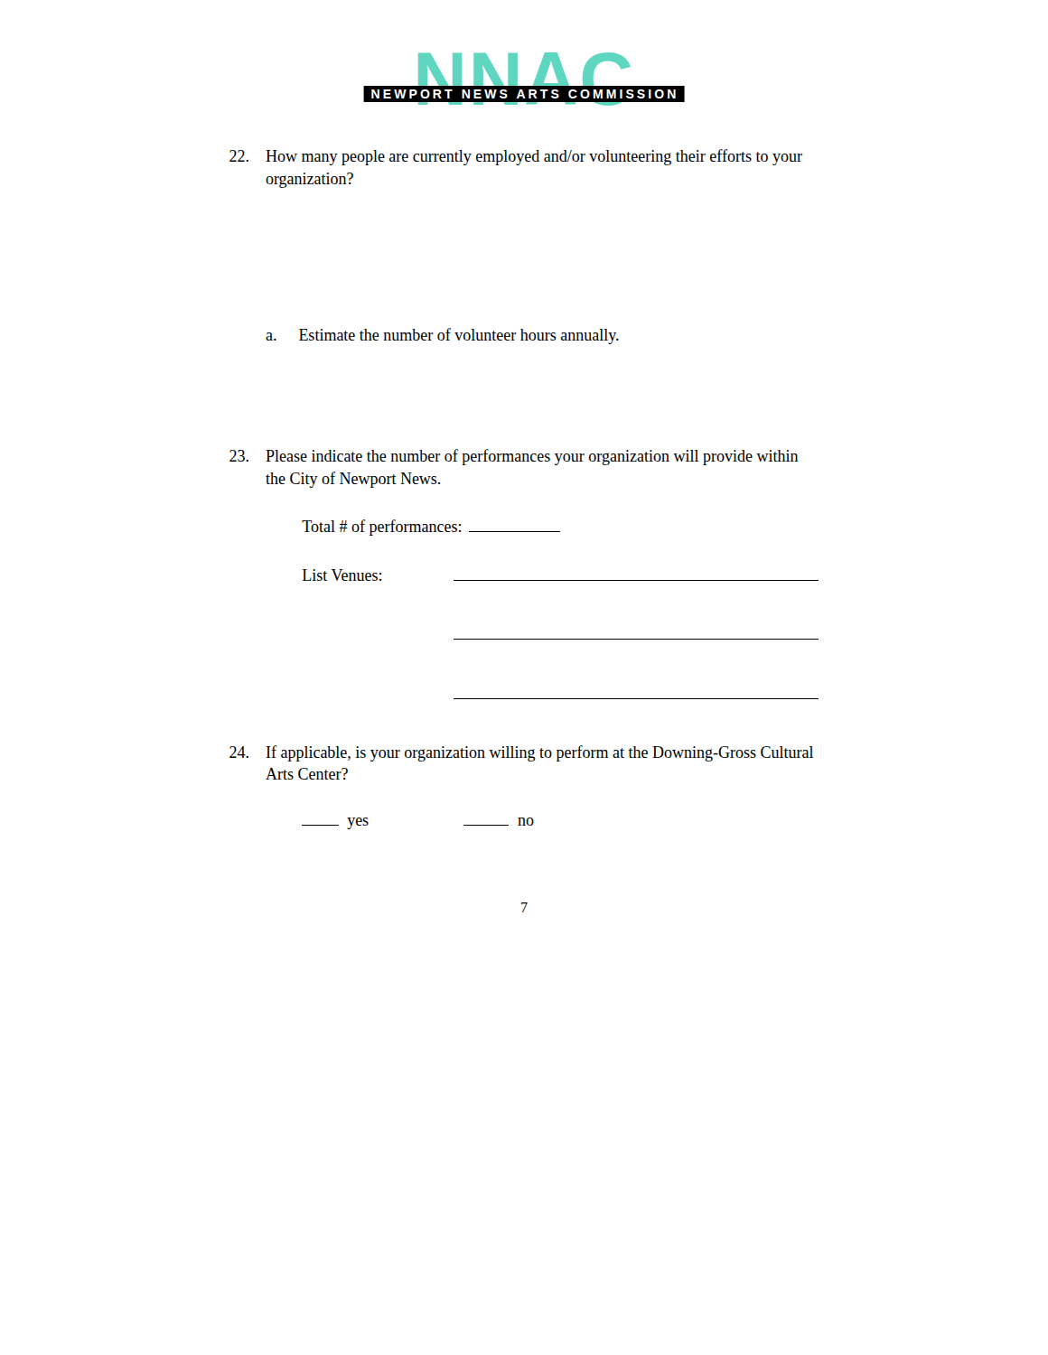NNAC NEWPORT NEWS ARTS COMMISSION
22. How many people are currently employed and/or volunteering their efforts to your organization?
a. Estimate the number of volunteer hours annually.
23. Please indicate the number of performances your organization will provide within the City of Newport News.
Total # of performances:
List Venues:
24. If applicable, is your organization willing to perform at the Downing-Gross Cultural Arts Center?
yes no
7